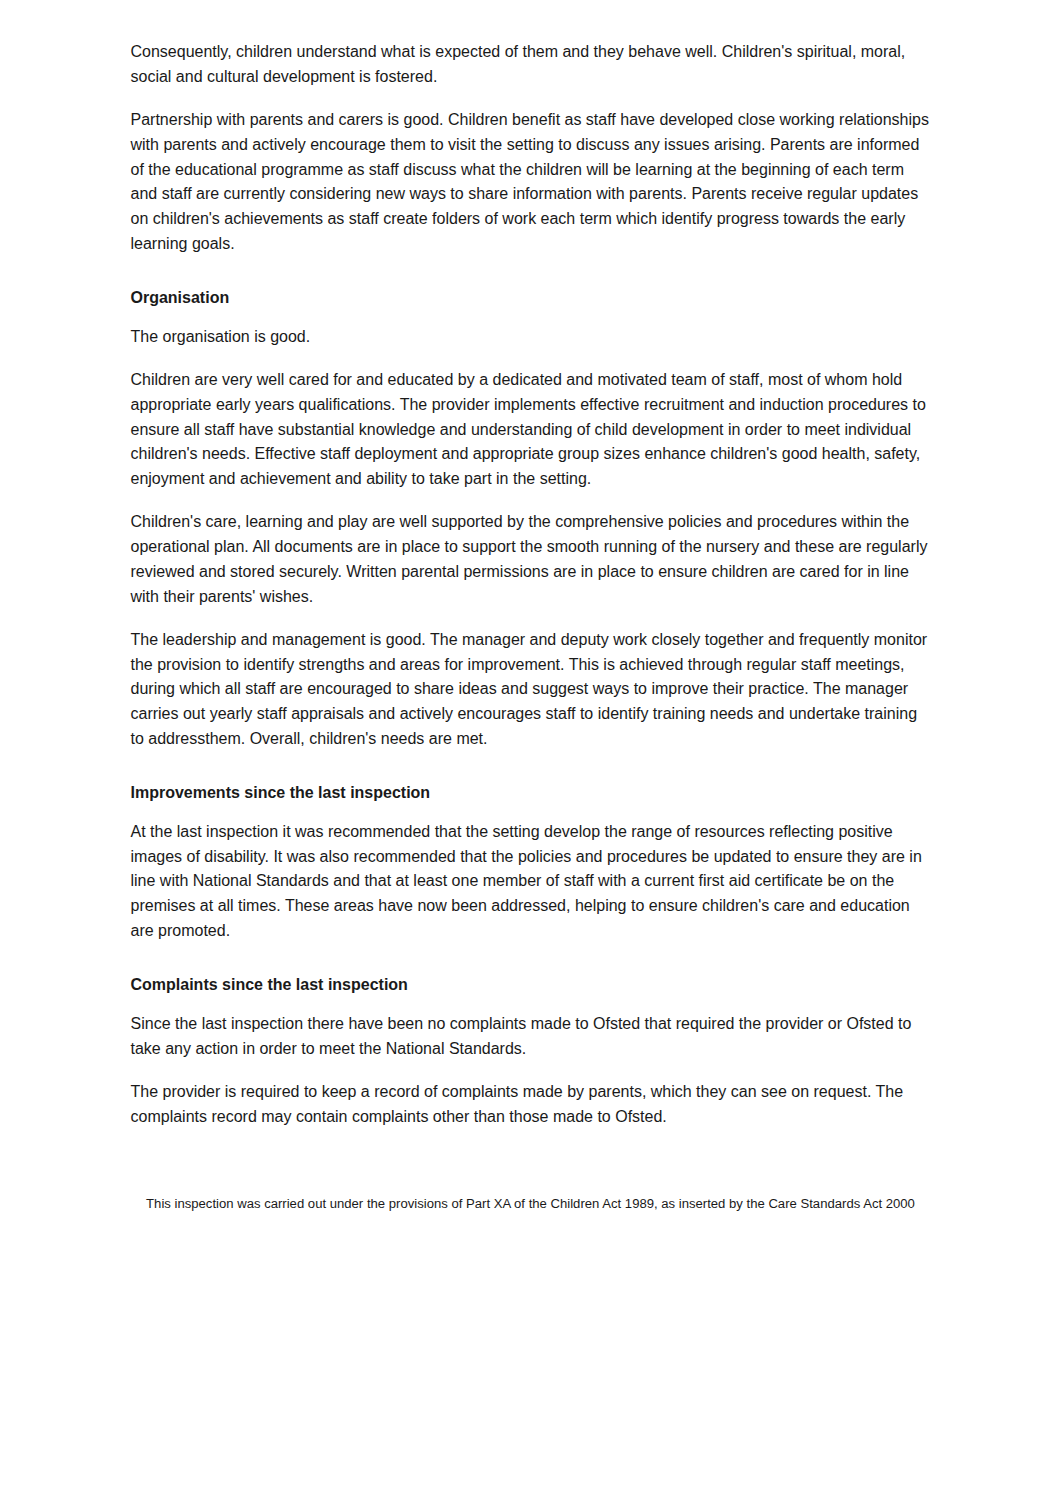Consequently, children understand what is expected of them and they behave well. Children's spiritual, moral, social and cultural development is fostered.
Partnership with parents and carers is good. Children benefit as staff have developed close working relationships with parents and actively encourage them to visit the setting to discuss any issues arising. Parents are informed of the educational programme as staff discuss what the children will be learning at the beginning of each term and staff are currently considering new ways to share information with parents. Parents receive regular updates on children's achievements as staff create folders of work each term which identify progress towards the early learning goals.
Organisation
The organisation is good.
Children are very well cared for and educated by a dedicated and motivated team of staff, most of whom hold appropriate early years qualifications. The provider implements effective recruitment and induction procedures to ensure all staff have substantial knowledge and understanding of child development in order to meet individual children's needs. Effective staff deployment and appropriate group sizes enhance children's good health, safety, enjoyment and achievement and ability to take part in the setting.
Children's care, learning and play are well supported by the comprehensive policies and procedures within the operational plan. All documents are in place to support the smooth running of the nursery and these are regularly reviewed and stored securely. Written parental permissions are in place to ensure children are cared for in line with their parents' wishes.
The leadership and management is good. The manager and deputy work closely together and frequently monitor the provision to identify strengths and areas for improvement. This is achieved through regular staff meetings, during which all staff are encouraged to share ideas and suggest ways to improve their practice. The manager carries out yearly staff appraisals and actively encourages staff to identify training needs and undertake training to addressthem. Overall, children's needs are met.
Improvements since the last inspection
At the last inspection it was recommended that the setting develop the range of resources reflecting positive images of disability. It was also recommended that the policies and procedures be updated to ensure they are in line with National Standards and that at least one member of staff with a current first aid certificate be on the premises at all times. These areas have now been addressed, helping to ensure children's care and education are promoted.
Complaints since the last inspection
Since the last inspection there have been no complaints made to Ofsted that required the provider or Ofsted to take any action in order to meet the National Standards.
The provider is required to keep a record of complaints made by parents, which they can see on request. The complaints record may contain complaints other than those made to Ofsted.
This inspection was carried out under the provisions of Part XA of the Children Act 1989, as inserted by the Care Standards Act 2000